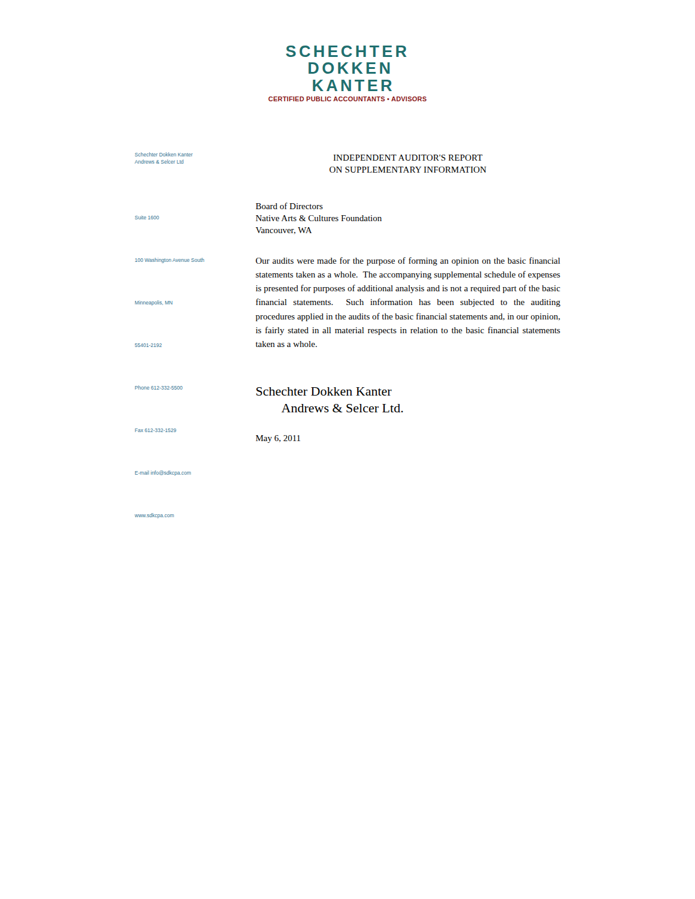SCHECHTER DOKKEN KANTER
CERTIFIED PUBLIC ACCOUNTANTS • ADVISORS
Schechter Dokken Kanter
Andrews & Selcer Ltd
Suite 1600
100 Washington Avenue South
Minneapolis, MN
55401-2192
Phone 612-332-5500
Fax 612-332-1529
E-mail info@sdkcpa.com
www.sdkcpa.com
INDEPENDENT AUDITOR'S REPORT
ON SUPPLEMENTARY INFORMATION
Board of Directors
Native Arts & Cultures Foundation
Vancouver, WA
Our audits were made for the purpose of forming an opinion on the basic financial statements taken as a whole. The accompanying supplemental schedule of expenses is presented for purposes of additional analysis and is not a required part of the basic financial statements. Such information has been subjected to the auditing procedures applied in the audits of the basic financial statements and, in our opinion, is fairly stated in all material respects in relation to the basic financial statements taken as a whole.
Schechter Dokken Kanter Andrews & Selcer Ltd.
May 6, 2011